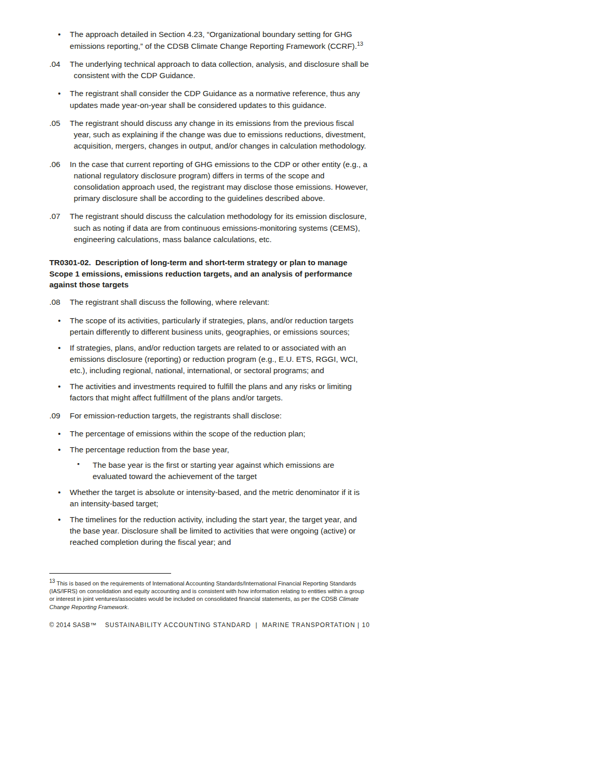The approach detailed in Section 4.23, “Organizational boundary setting for GHG emissions reporting,” of the CDSB Climate Change Reporting Framework (CCRF).13
.04 The underlying technical approach to data collection, analysis, and disclosure shall be consistent with the CDP Guidance.
The registrant shall consider the CDP Guidance as a normative reference, thus any updates made year-on-year shall be considered updates to this guidance.
.05 The registrant should discuss any change in its emissions from the previous fiscal year, such as explaining if the change was due to emissions reductions, divestment, acquisition, mergers, changes in output, and/or changes in calculation methodology.
.06 In the case that current reporting of GHG emissions to the CDP or other entity (e.g., a national regulatory disclosure program) differs in terms of the scope and consolidation approach used, the registrant may disclose those emissions. However, primary disclosure shall be according to the guidelines described above.
.07 The registrant should discuss the calculation methodology for its emission disclosure, such as noting if data are from continuous emissions-monitoring systems (CEMS), engineering calculations, mass balance calculations, etc.
TR0301-02. Description of long-term and short-term strategy or plan to manage Scope 1 emissions, emissions reduction targets, and an analysis of performance against those targets
.08 The registrant shall discuss the following, where relevant:
The scope of its activities, particularly if strategies, plans, and/or reduction targets pertain differently to different business units, geographies, or emissions sources;
If strategies, plans, and/or reduction targets are related to or associated with an emissions disclosure (reporting) or reduction program (e.g., E.U. ETS, RGGI, WCI, etc.), including regional, national, international, or sectoral programs; and
The activities and investments required to fulfill the plans and any risks or limiting factors that might affect fulfillment of the plans and/or targets.
.09 For emission-reduction targets, the registrants shall disclose:
The percentage of emissions within the scope of the reduction plan;
The percentage reduction from the base year,
The base year is the first or starting year against which emissions are evaluated toward the achievement of the target
Whether the target is absolute or intensity-based, and the metric denominator if it is an intensity-based target;
The timelines for the reduction activity, including the start year, the target year, and the base year. Disclosure shall be limited to activities that were ongoing (active) or reached completion during the fiscal year; and
13 This is based on the requirements of International Accounting Standards/International Financial Reporting Standards (IAS/IFRS) on consolidation and equity accounting and is consistent with how information relating to entities within a group or interest in joint ventures/associates would be included on consolidated financial statements, as per the CDSB Climate Change Reporting Framework.
© 2014 SASB™ SUSTAINABILITY ACCOUNTING STANDARD | MARINE TRANSPORTATION | 10